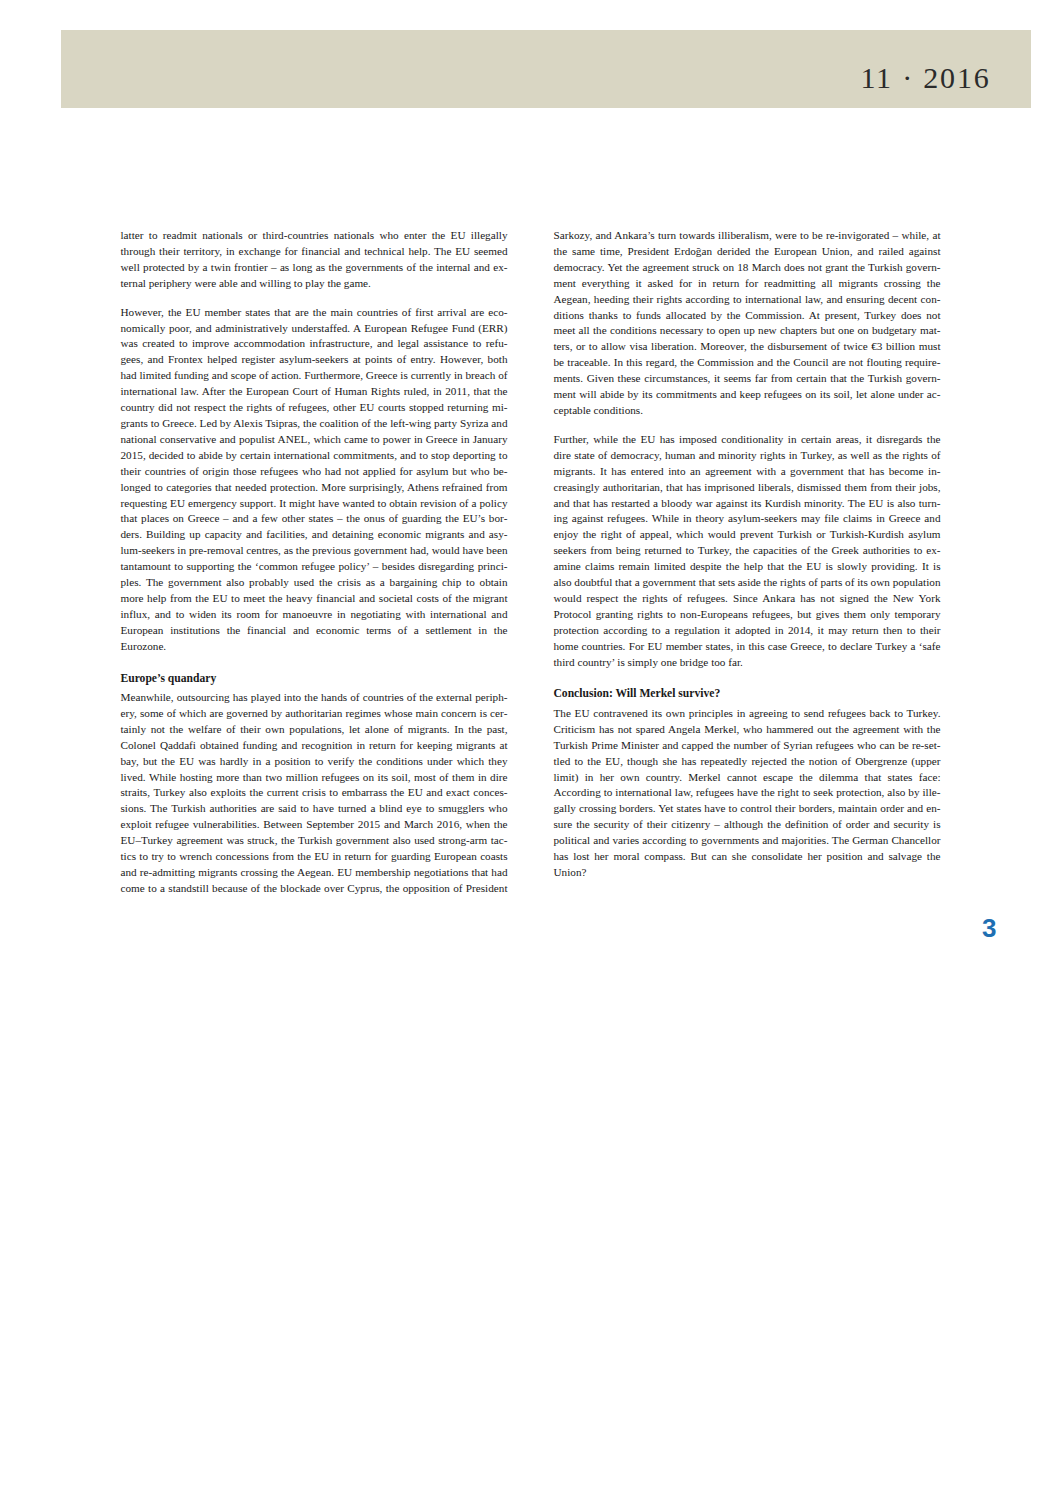11 · 2016
3
latter to readmit nationals or third-countries nationals who enter the EU illegally through their territory, in exchange for financial and technical help. The EU seemed well protected by a twin frontier – as long as the governments of the internal and external periphery were able and willing to play the game.
However, the EU member states that are the main countries of first arrival are economically poor, and administratively understaffed. A European Refugee Fund (ERR) was created to improve accommodation infrastructure, and legal assistance to refugees, and Frontex helped register asylum-seekers at points of entry. However, both had limited funding and scope of action. Furthermore, Greece is currently in breach of international law. After the European Court of Human Rights ruled, in 2011, that the country did not respect the rights of refugees, other EU courts stopped returning migrants to Greece. Led by Alexis Tsipras, the coalition of the left-wing party Syriza and national conservative and populist ANEL, which came to power in Greece in January 2015, decided to abide by certain international commitments, and to stop deporting to their countries of origin those refugees who had not applied for asylum but who belonged to categories that needed protection. More surprisingly, Athens refrained from requesting EU emergency support. It might have wanted to obtain revision of a policy that places on Greece – and a few other states – the onus of guarding the EU’s borders. Building up capacity and facilities, and detaining economic migrants and asylum-seekers in pre-removal centres, as the previous government had, would have been tantamount to supporting the ‘common refugee policy’ – besides disregarding principles. The government also probably used the crisis as a bargaining chip to obtain more help from the EU to meet the heavy financial and societal costs of the migrant influx, and to widen its room for manoeuvre in negotiating with international and European institutions the financial and economic terms of a settlement in the Eurozone.
Europe’s quandary
Meanwhile, outsourcing has played into the hands of countries of the external periphery, some of which are governed by authoritarian regimes whose main concern is certainly not the welfare of their own populations, let alone of migrants. In the past, Colonel Qaddafi obtained funding and recognition in return for keeping migrants at bay, but the EU was hardly in a position to verify the conditions under which they lived. While hosting more than two million refugees on its soil, most of them in dire straits, Turkey also exploits the current crisis to embarrass the EU and exact concessions. The Turkish authorities are said to have turned a blind eye to smugglers who exploit refugee vulnerabilities. Between September 2015 and March 2016, when the EU–Turkey agreement was struck, the Turkish government also used strong-arm tactics to try to wrench concessions from the EU in return for guarding European coasts and re-admitting migrants crossing the Aegean. EU membership negotiations that had come to a standstill because of the blockade over Cyprus, the opposition of President Sarkozy, and Ankara’s turn towards illiberalism, were to be re-invigorated – while, at the same time, President Erdoğan derided the European Union, and railed against democracy. Yet the agreement struck on 18 March does not grant the Turkish government everything it asked for in return for readmitting all migrants crossing the Aegean, heeding their rights according to international law, and ensuring decent conditions thanks to funds allocated by the Commission. At present, Turkey does not meet all the conditions necessary to open up new chapters but one on budgetary matters, or to allow visa liberation. Moreover, the disbursement of twice €3 billion must be traceable. In this regard, the Commission and the Council are not flouting requirements. Given these circumstances, it seems far from certain that the Turkish government will abide by its commitments and keep refugees on its soil, let alone under acceptable conditions.
Further, while the EU has imposed conditionality in certain areas, it disregards the dire state of democracy, human and minority rights in Turkey, as well as the rights of migrants. It has entered into an agreement with a government that has become increasingly authoritarian, that has imprisoned liberals, dismissed them from their jobs, and that has restarted a bloody war against its Kurdish minority. The EU is also turning against refugees. While in theory asylum-seekers may file claims in Greece and enjoy the right of appeal, which would prevent Turkish or Turkish-Kurdish asylum seekers from being returned to Turkey, the capacities of the Greek authorities to examine claims remain limited despite the help that the EU is slowly providing. It is also doubtful that a government that sets aside the rights of parts of its own population would respect the rights of refugees. Since Ankara has not signed the New York Protocol granting rights to non-Europeans refugees, but gives them only temporary protection according to a regulation it adopted in 2014, it may return then to their home countries. For EU member states, in this case Greece, to declare Turkey a ‘safe third country’ is simply one bridge too far.
Conclusion: Will Merkel survive?
The EU contravened its own principles in agreeing to send refugees back to Turkey. Criticism has not spared Angela Merkel, who hammered out the agreement with the Turkish Prime Minister and capped the number of Syrian refugees who can be re-settled to the EU, though she has repeatedly rejected the notion of Obergrenze (upper limit) in her own country. Merkel cannot escape the dilemma that states face: According to international law, refugees have the right to seek protection, also by illegally crossing borders. Yet states have to control their borders, maintain order and ensure the security of their citizenry – although the definition of order and security is political and varies according to governments and majorities. The German Chancellor has lost her moral compass. But can she consolidate her position and salvage the Union?